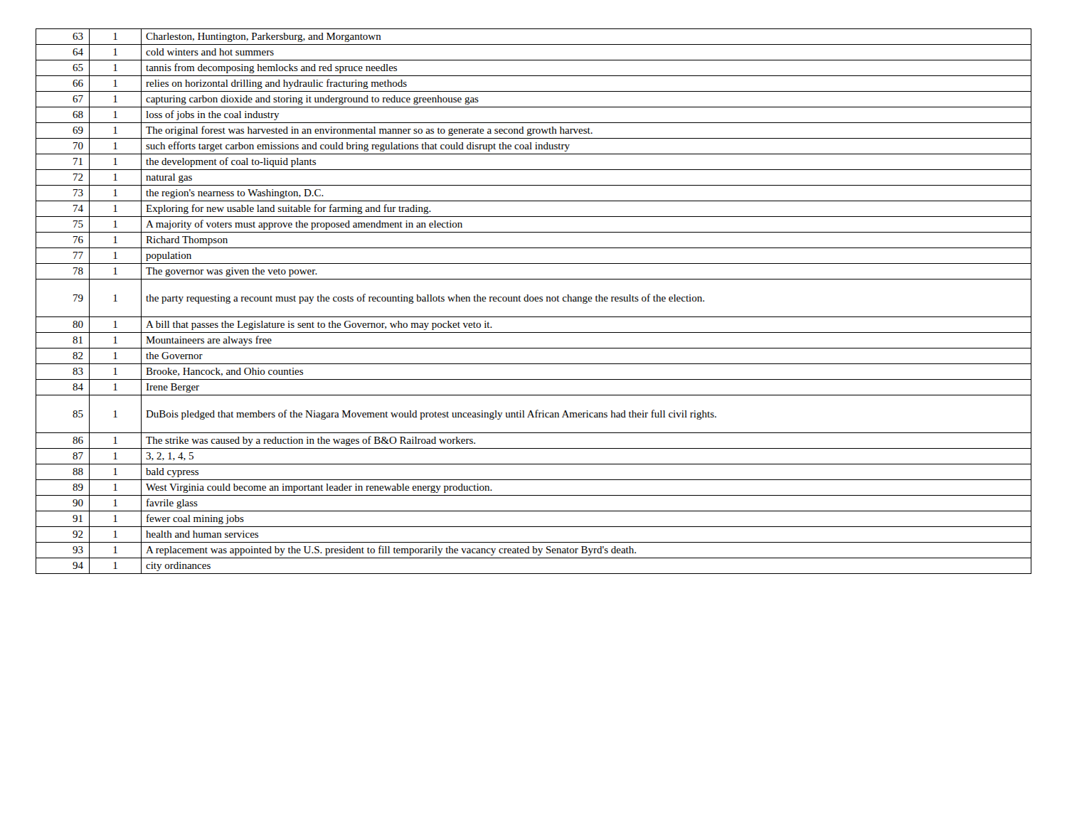| 63 | 1 | Charleston, Huntington, Parkersburg, and Morgantown |
| 64 | 1 | cold winters and hot summers |
| 65 | 1 | tannis from decomposing hemlocks and red spruce needles |
| 66 | 1 | relies on horizontal drilling and hydraulic fracturing methods |
| 67 | 1 | capturing carbon dioxide and storing it underground to reduce greenhouse gas |
| 68 | 1 | loss of jobs in the coal industry |
| 69 | 1 | The original forest was harvested in an environmental manner so as to generate a second growth harvest. |
| 70 | 1 | such efforts target carbon emissions and could bring regulations that could disrupt the coal industry |
| 71 | 1 | the development of coal to-liquid plants |
| 72 | 1 | natural gas |
| 73 | 1 | the region's nearness to Washington, D.C. |
| 74 | 1 | Exploring for new usable land suitable for farming and fur trading. |
| 75 | 1 | A majority of voters must approve the proposed amendment in an election |
| 76 | 1 | Richard Thompson |
| 77 | 1 | population |
| 78 | 1 | The governor was given the veto power. |
| 79 | 1 | the party requesting a recount must pay the costs of recounting ballots when the recount does not change the results of the election. |
| 80 | 1 | A bill that passes the Legislature is sent to the Governor, who may pocket veto it. |
| 81 | 1 | Mountaineers are always free |
| 82 | 1 | the Governor |
| 83 | 1 | Brooke, Hancock, and Ohio counties |
| 84 | 1 | Irene Berger |
| 85 | 1 | DuBois pledged that members of the Niagara Movement would protest unceasingly until African Americans had their full civil rights. |
| 86 | 1 | The strike was caused by a reduction in the wages of B&O Railroad workers. |
| 87 | 1 | 3, 2, 1, 4, 5 |
| 88 | 1 | bald cypress |
| 89 | 1 | West Virginia could become an important leader in renewable energy production. |
| 90 | 1 | favrile glass |
| 91 | 1 | fewer coal mining jobs |
| 92 | 1 | health and human services |
| 93 | 1 | A replacement was appointed by the U.S. president to fill temporarily the vacancy created by Senator Byrd's death. |
| 94 | 1 | city ordinances |